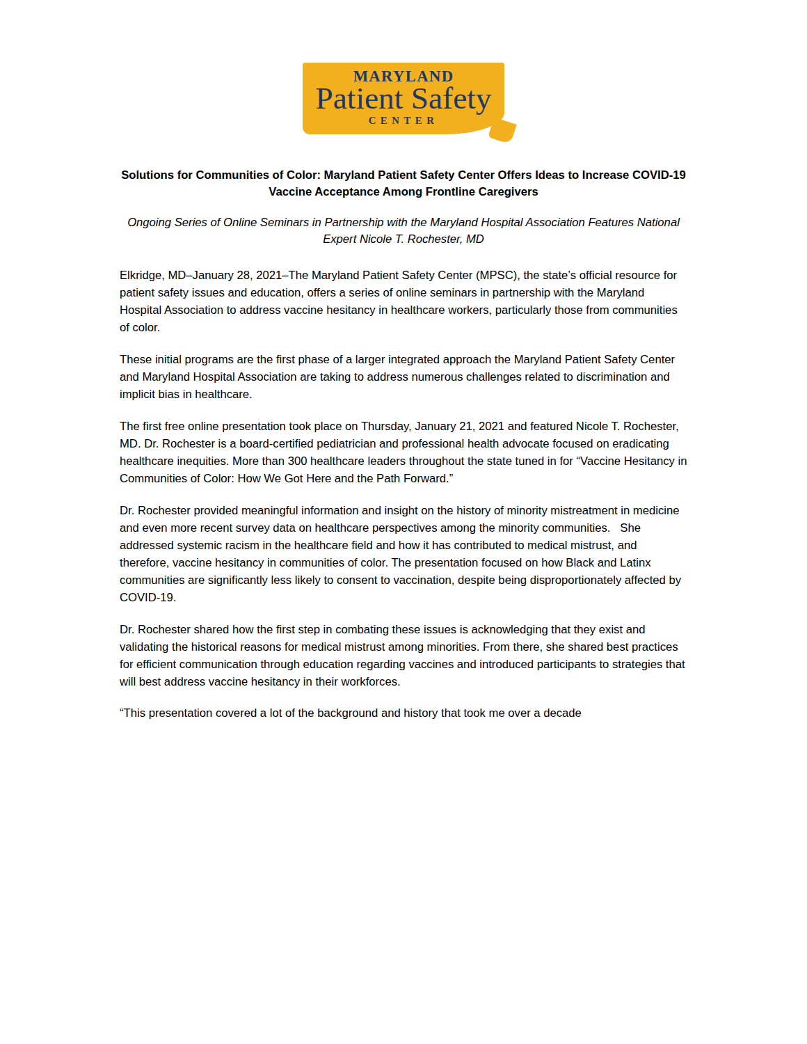MARYLAND
Patient Safety
CENTER
Solutions for Communities of Color: Maryland Patient Safety Center Offers Ideas to Increase COVID-19 Vaccine Acceptance Among Frontline Caregivers
Ongoing Series of Online Seminars in Partnership with the Maryland Hospital Association Features National Expert Nicole T. Rochester, MD
Elkridge, MD–January 28, 2021–The Maryland Patient Safety Center (MPSC), the state’s official resource for patient safety issues and education, offers a series of online seminars in partnership with the Maryland Hospital Association to address vaccine hesitancy in healthcare workers, particularly those from communities of color.
These initial programs are the first phase of a larger integrated approach the Maryland Patient Safety Center and Maryland Hospital Association are taking to address numerous challenges related to discrimination and implicit bias in healthcare.
The first free online presentation took place on Thursday, January 21, 2021 and featured Nicole T. Rochester, MD. Dr. Rochester is a board-certified pediatrician and professional health advocate focused on eradicating healthcare inequities. More than 300 healthcare leaders throughout the state tuned in for “Vaccine Hesitancy in Communities of Color: How We Got Here and the Path Forward.”
Dr. Rochester provided meaningful information and insight on the history of minority mistreatment in medicine and even more recent survey data on healthcare perspectives among the minority communities. She addressed systemic racism in the healthcare field and how it has contributed to medical mistrust, and therefore, vaccine hesitancy in communities of color. The presentation focused on how Black and Latinx communities are significantly less likely to consent to vaccination, despite being disproportionately affected by COVID-19.
Dr. Rochester shared how the first step in combating these issues is acknowledging that they exist and validating the historical reasons for medical mistrust among minorities. From there, she shared best practices for efficient communication through education regarding vaccines and introduced participants to strategies that will best address vaccine hesitancy in their workforces.
“This presentation covered a lot of the background and history that took me over a decade